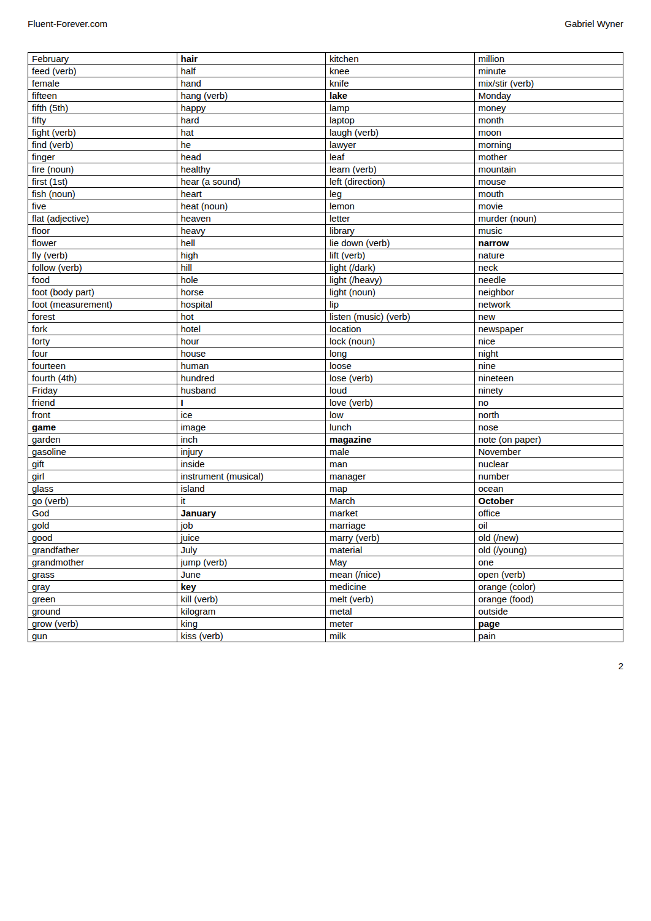Fluent-Forever.com Gabriel Wyner
| February | hair | kitchen | million |
| feed (verb) | half | knee | minute |
| female | hand | knife | mix/stir (verb) |
| fifteen | hang (verb) | lake | Monday |
| fifth (5th) | happy | lamp | money |
| fifty | hard | laptop | month |
| fight (verb) | hat | laugh (verb) | moon |
| find (verb) | he | lawyer | morning |
| finger | head | leaf | mother |
| fire (noun) | healthy | learn (verb) | mountain |
| first (1st) | hear (a sound) | left (direction) | mouse |
| fish (noun) | heart | leg | mouth |
| five | heat (noun) | lemon | movie |
| flat (adjective) | heaven | letter | murder (noun) |
| floor | heavy | library | music |
| flower | hell | lie down (verb) | narrow |
| fly (verb) | high | lift (verb) | nature |
| follow (verb) | hill | light (/dark) | neck |
| food | hole | light (/heavy) | needle |
| foot (body part) | horse | light (noun) | neighbor |
| foot (measurement) | hospital | lip | network |
| forest | hot | listen (music) (verb) | new |
| fork | hotel | location | newspaper |
| forty | hour | lock (noun) | nice |
| four | house | long | night |
| fourteen | human | loose | nine |
| fourth (4th) | hundred | lose (verb) | nineteen |
| Friday | husband | loud | ninety |
| friend | I | love (verb) | no |
| front | ice | low | north |
| game | image | lunch | nose |
| garden | inch | magazine | note (on paper) |
| gasoline | injury | male | November |
| gift | inside | man | nuclear |
| girl | instrument (musical) | manager | number |
| glass | island | map | ocean |
| go (verb) | it | March | October |
| God | January | market | office |
| gold | job | marriage | oil |
| good | juice | marry (verb) | old (/new) |
| grandfather | July | material | old (/young) |
| grandmother | jump (verb) | May | one |
| grass | June | mean (/nice) | open (verb) |
| gray | key | medicine | orange (color) |
| green | kill (verb) | melt (verb) | orange (food) |
| ground | kilogram | metal | outside |
| grow (verb) | king | meter | page |
| gun | kiss (verb) | milk | pain |
2